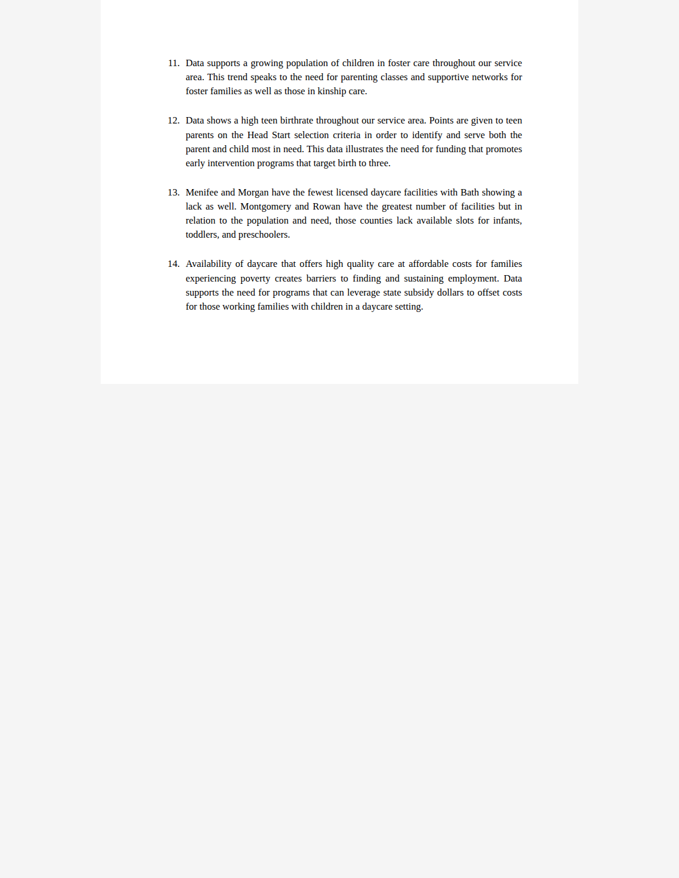Data supports a growing population of children in foster care throughout our service area. This trend speaks to the need for parenting classes and supportive networks for foster families as well as those in kinship care.
Data shows a high teen birthrate throughout our service area. Points are given to teen parents on the Head Start selection criteria in order to identify and serve both the parent and child most in need. This data illustrates the need for funding that promotes early intervention programs that target birth to three.
Menifee and Morgan have the fewest licensed daycare facilities with Bath showing a lack as well. Montgomery and Rowan have the greatest number of facilities but in relation to the population and need, those counties lack available slots for infants, toddlers, and preschoolers.
Availability of daycare that offers high quality care at affordable costs for families experiencing poverty creates barriers to finding and sustaining employment. Data supports the need for programs that can leverage state subsidy dollars to offset costs for those working families with children in a daycare setting.